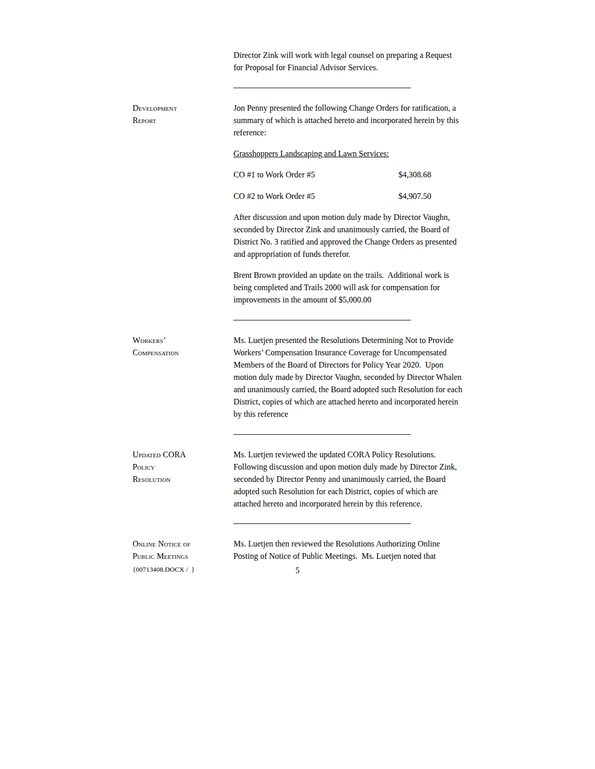| | Director Zink will work with legal counsel on preparing a Request for Proposal for Financial Advisor Services. |
| Development Report | Jon Penny presented the following Change Orders for ratification, a summary of which is attached hereto and incorporated herein by this reference: Grasshoppers Landscaping and Lawn Services: CO #1 to Work Order #5 $4,308.68 CO #2 to Work Order #5 $4,907.50 After discussion and upon motion duly made by Director Vaughn, seconded by Director Zink and unanimously carried, the Board of District No. 3 ratified and approved the Change Orders as presented and appropriation of funds therefor. Brent Brown provided an update on the trails. Additional work is being completed and Trails 2000 will ask for compensation for improvements in the amount of $5,000.00 |
| Workers’ Compensation | Ms. Luetjen presented the Resolutions Determining Not to Provide Workers’ Compensation Insurance Coverage for Uncompensated Members of the Board of Directors for Policy Year 2020. Upon motion duly made by Director Vaughn, seconded by Director Whalen and unanimously carried, the Board adopted such Resolution for each District, copies of which are attached hereto and incorporated herein by this reference |
| Updated CORA Policy Resolution | Ms. Luetjen reviewed the updated CORA Policy Resolutions. Following discussion and upon motion duly made by Director Zink, seconded by Director Penny and unanimously carried, the Board adopted such Resolution for each District, copies of which are attached hereto and incorporated herein by this reference. |
| Online Notice of Public Meetings | Ms. Luetjen then reviewed the Resolutions Authorizing Online Posting of Notice of Public Meetings. Ms. Luetjen noted that |
{00713408.DOCX / } 5